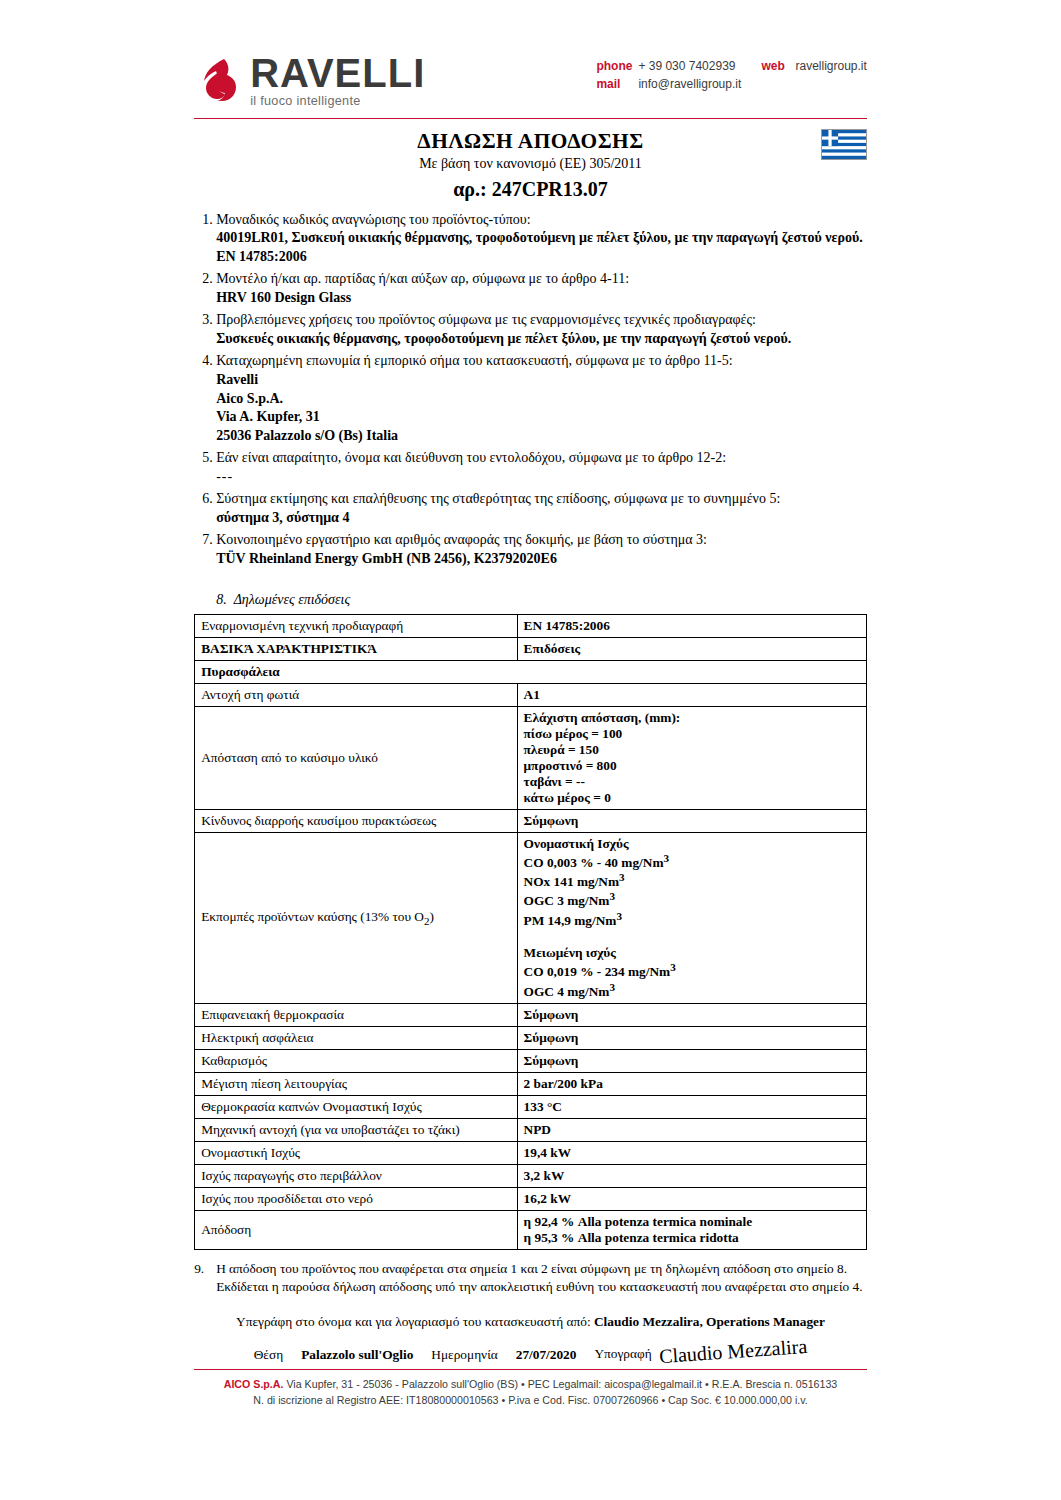RAVELLI
il fuoco intelligente
phone+ 39 030 7402939 webravelligroup.it
mailinfo@ravelligroup.it
ΔΗΛΩΣΗ ΑΠΟΔΟΣΗΣ
Με βάση τον κανονισμό (ΕΕ) 305/2011
αρ.: 247CPR13.07
Μοναδικός κωδικός αναγνώρισης του προϊόντος-τύπου:
40019LR01, Συσκευή οικιακής θέρμανσης, τροφοδοτούμενη με πέλετ ξύλου, με την παραγωγή ζεστού νερού.
EN 14785:2006
Μοντέλο ή/και αρ. παρτίδας ή/και αύξων αρ, σύμφωνα με το άρθρο 4-11:
HRV 160 Design Glass
Προβλεπόμενες χρήσεις του προϊόντος σύμφωνα με τις εναρμονισμένες τεχνικές προδιαγραφές:
Συσκευές οικιακής θέρμανσης, τροφοδοτούμενη με πέλετ ξύλου, με την παραγωγή ζεστού νερού.
Καταχωρημένη επωνυμία ή εμπορικό σήμα του κατασκευαστή, σύμφωνα με το άρθρο 11-5:
Ravelli
Aico S.p.A.
Via A. Kupfer, 31
25036 Palazzolo s/O (Bs) Italia
Εάν είναι απαραίτητο, όνομα και διεύθυνση του εντολοδόχου, σύμφωνα με το άρθρο 12-2:
---
Σύστημα εκτίμησης και επαλήθευσης της σταθερότητας της επίδοσης, σύμφωνα με το συνημμένο 5:
σύστημα 3, σύστημα 4
Κοινοποιημένο εργαστήριο και αριθμός αναφοράς της δοκιμής, με βάση το σύστημα 3:
TÜV Rheinland Energy GmbH (NB 2456), K23792020E6
8. Δηλωμένες επιδόσεις
| Εναρμονισμένη τεχνική προδιαγραφή | EN 14785:2006 |
| ΒΑΣΙΚΆ ΧΑΡΑΚΤΗΡΙΣΤΙΚΆ | Επιδόσεις |
| Πυρασφάλεια |
| Αντοχή στη φωτιά | A1 |
| Απόσταση από το καύσιμο υλικό | Ελάχιστη απόσταση, (mm): πίσω μέρος = 100 πλευρά = 150 μπροστινό = 800 ταβάνι = -- κάτω μέρος = 0 |
| Κίνδυνος διαρροής καυσίμου πυρακτώσεως | Σύμφωνη |
| Εκπομπές προϊόντων καύσης (13% του O 2 ) | Ονομαστική Ισχύς CO 0,003 % - 40 mg/Nm 3 NOx 141 mg/Nm 3 OGC 3 mg/Nm 3 PM 14,9 mg/Nm 3 Μειωμένη ισχύς CO 0,019 % - 234 mg/Nm 3 OGC 4 mg/Nm 3 |
| Επιφανειακή θερμοκρασία | Σύμφωνη |
| Ηλεκτρική ασφάλεια | Σύμφωνη |
| Καθαρισμός | Σύμφωνη |
| Μέγιστη πίεση λειτουργίας | 2 bar/200 kPa |
| Θερμοκρασία καπνών Ονομαστική Ισχύς | 133 °C |
| Μηχανική αντοχή (για να υποβαστάζει το τζάκι) | NPD |
| Ονομαστική Ισχύς | 19,4 kW |
| Ισχύς παραγωγής στο περιβάλλον | 3,2 kW |
| Ισχύς που προσδίδεται στο νερό | 16,2 kW |
| Απόδοση | η 92,4 % Alla potenza termica nominale η 95,3 % Alla potenza termica ridotta |
9. Η απόδοση του προϊόντος που αναφέρεται στα σημεία 1 και 2 είναι σύμφωνη με τη δηλωμένη απόδοση στο σημείο 8. Εκδίδεται η παρούσα δήλωση απόδοσης υπό την αποκλειστική ευθύνη του κατασκευαστή που αναφέρεται στο σημείο 4.
Υπεγράφη στο όνομα και για λογαριασμό του κατασκευαστή από: Claudio Mezzalira, Operations Manager
Θέση
Palazzolo sull'Oglio
Ημερομηνία
27/07/2020
Υπογραφή Claudio Mezzalira
AICO S.p.A. Via Kupfer, 31 - 25036 - Palazzolo sull'Oglio (BS) • PEC Legalmail: aicospa@legalmail.it • R.E.A. Brescia n. 0516133
N. di iscrizione al Registro AEE: IT18080000010563 • P.iva e Cod. Fisc. 07007260966 • Cap Soc. € 10.000.000,00 i.v.